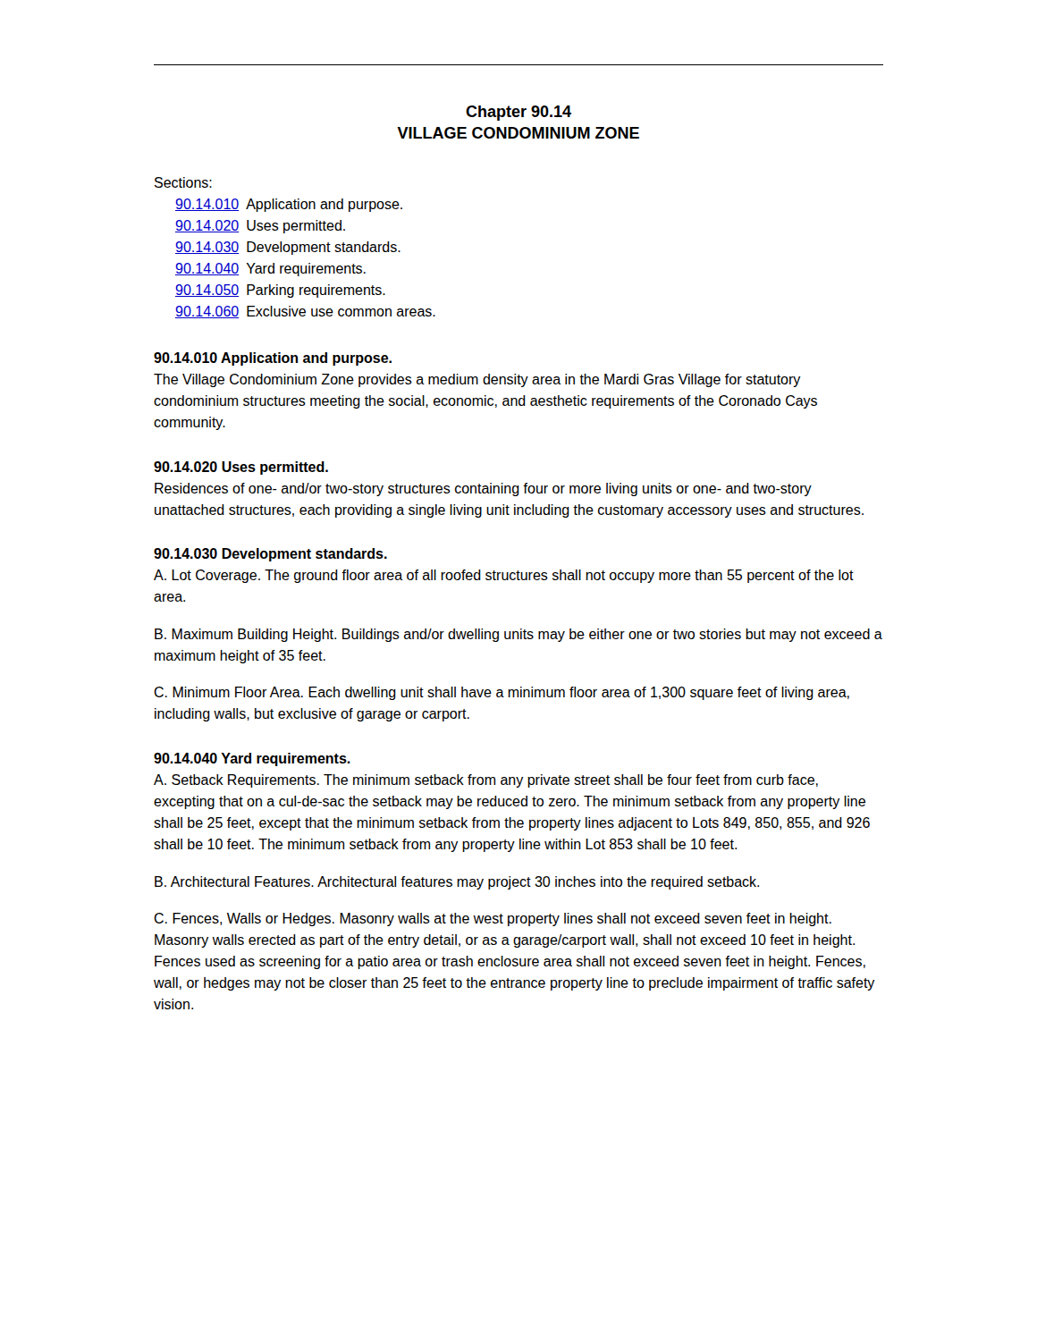Chapter 90.14
VILLAGE CONDOMINIUM ZONE
Sections:
| 90.14.010 | Application and purpose. |
| 90.14.020 | Uses permitted. |
| 90.14.030 | Development standards. |
| 90.14.040 | Yard requirements. |
| 90.14.050 | Parking requirements. |
| 90.14.060 | Exclusive use common areas. |
90.14.010 Application and purpose.
The Village Condominium Zone provides a medium density area in the Mardi Gras Village for statutory condominium structures meeting the social, economic, and aesthetic requirements of the Coronado Cays community.
90.14.020 Uses permitted.
Residences of one- and/or two-story structures containing four or more living units or one- and two-story unattached structures, each providing a single living unit including the customary accessory uses and structures.
90.14.030 Development standards.
A. Lot Coverage. The ground floor area of all roofed structures shall not occupy more than 55 percent of the lot area.
B. Maximum Building Height. Buildings and/or dwelling units may be either one or two stories but may not exceed a maximum height of 35 feet.
C. Minimum Floor Area. Each dwelling unit shall have a minimum floor area of 1,300 square feet of living area, including walls, but exclusive of garage or carport.
90.14.040 Yard requirements.
A. Setback Requirements. The minimum setback from any private street shall be four feet from curb face, excepting that on a cul-de-sac the setback may be reduced to zero. The minimum setback from any property line shall be 25 feet, except that the minimum setback from the property lines adjacent to Lots 849, 850, 855, and 926 shall be 10 feet. The minimum setback from any property line within Lot 853 shall be 10 feet.
B. Architectural Features. Architectural features may project 30 inches into the required setback.
C. Fences, Walls or Hedges. Masonry walls at the west property lines shall not exceed seven feet in height. Masonry walls erected as part of the entry detail, or as a garage/carport wall, shall not exceed 10 feet in height. Fences used as screening for a patio area or trash enclosure area shall not exceed seven feet in height. Fences, wall, or hedges may not be closer than 25 feet to the entrance property line to preclude impairment of traffic safety vision.